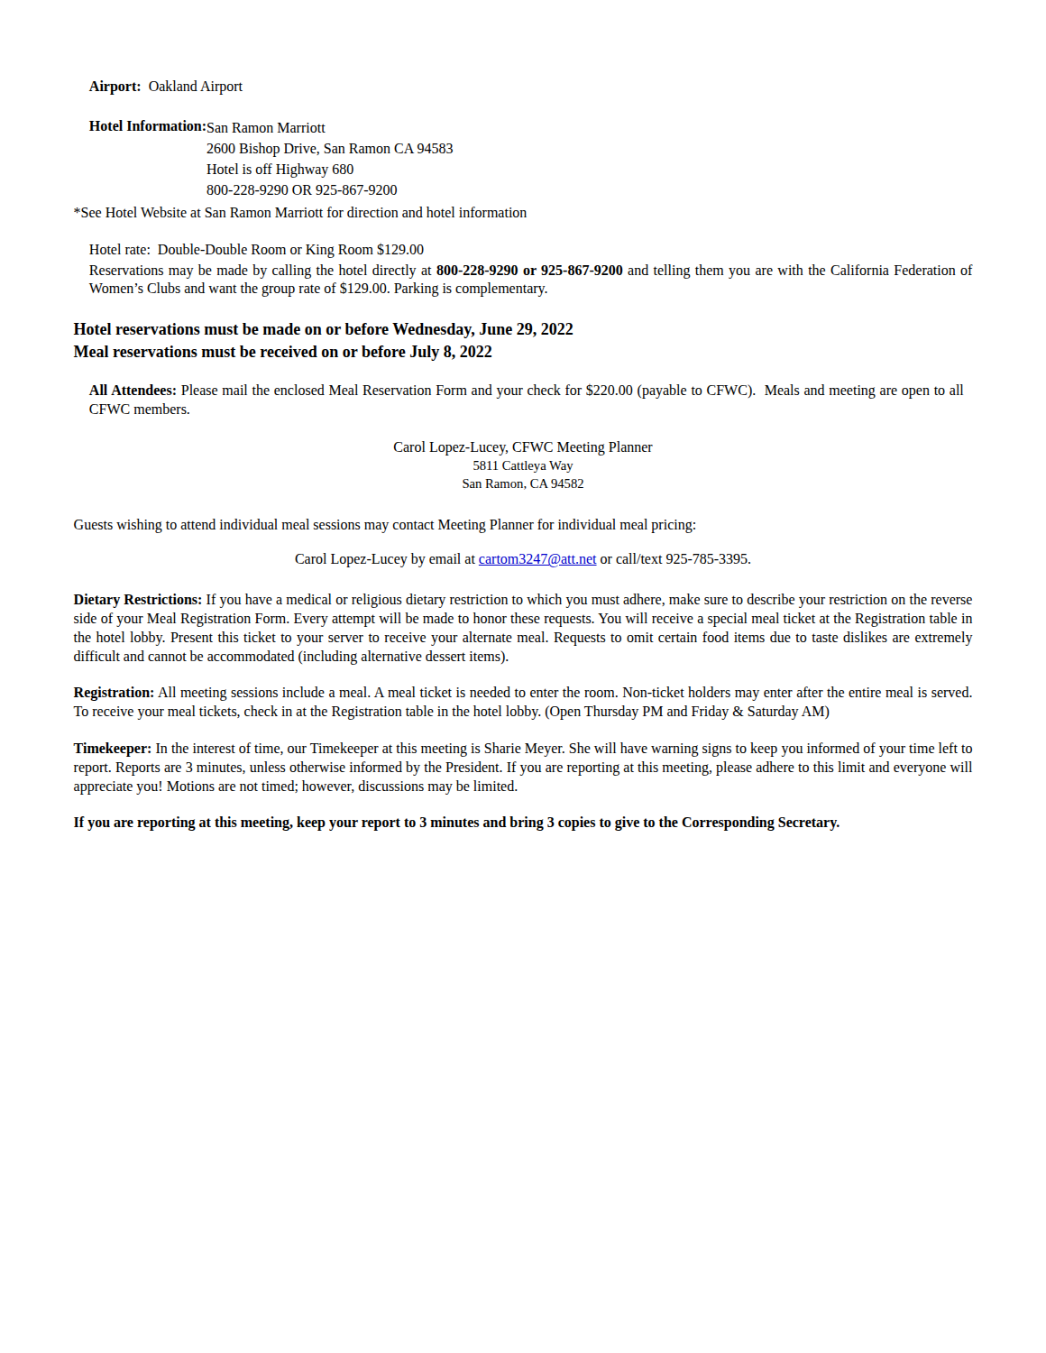Airport: Oakland Airport
| Hotel Information: | San Ramon Marriott 2600 Bishop Drive, San Ramon CA 94583 Hotel is off Highway 680 800-228-9290 OR 925-867-9200 |
*See Hotel Website at San Ramon Marriott for direction and hotel information
Hotel rate: Double-Double Room or King Room $129.00
Reservations may be made by calling the hotel directly at 800-228-9290 or 925-867-9200 and telling them you are with the California Federation of Women’s Clubs and want the group rate of $129.00. Parking is complementary.
Hotel reservations must be made on or before Wednesday, June 29, 2022
Meal reservations must be received on or before July 8, 2022
All Attendees: Please mail the enclosed Meal Reservation Form and your check for $220.00 (payable to CFWC). Meals and meeting are open to all CFWC members.
Carol Lopez-Lucey, CFWC Meeting Planner
5811 Cattleya Way
San Ramon, CA 94582
Guests wishing to attend individual meal sessions may contact Meeting Planner for individual meal pricing:
Carol Lopez-Lucey by email at cartom3247@att.net or call/text 925-785-3395.
Dietary Restrictions: If you have a medical or religious dietary restriction to which you must adhere, make sure to describe your restriction on the reverse side of your Meal Registration Form. Every attempt will be made to honor these requests. You will receive a special meal ticket at the Registration table in the hotel lobby. Present this ticket to your server to receive your alternate meal. Requests to omit certain food items due to taste dislikes are extremely difficult and cannot be accommodated (including alternative dessert items).
Registration: All meeting sessions include a meal. A meal ticket is needed to enter the room. Non-ticket holders may enter after the entire meal is served. To receive your meal tickets, check in at the Registration table in the hotel lobby. (Open Thursday PM and Friday & Saturday AM)
Timekeeper: In the interest of time, our Timekeeper at this meeting is Sharie Meyer. She will have warning signs to keep you informed of your time left to report. Reports are 3 minutes, unless otherwise informed by the President. If you are reporting at this meeting, please adhere to this limit and everyone will appreciate you! Motions are not timed; however, discussions may be limited.
If you are reporting at this meeting, keep your report to 3 minutes and bring 3 copies to give to the Corresponding Secretary.